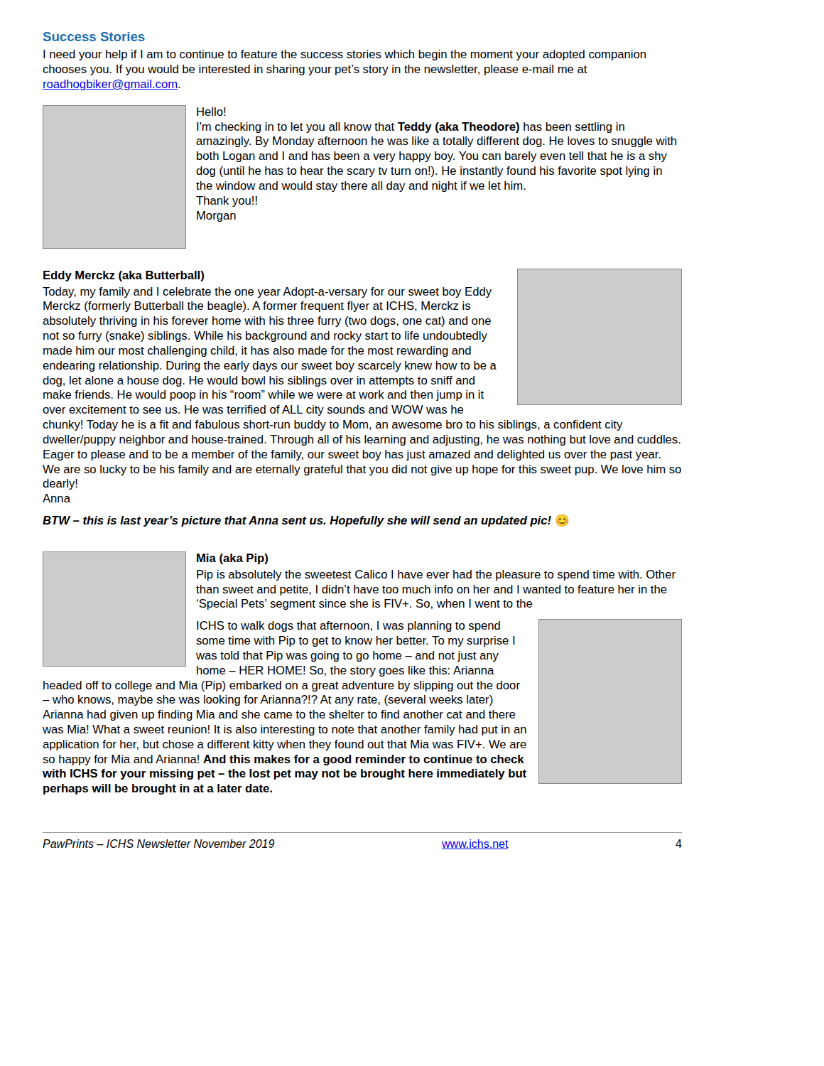Success Stories
I need your help if I am to continue to feature the success stories which begin the moment your adopted companion chooses you. If you would be interested in sharing your pet’s story in the newsletter, please e-mail me at roadhogbiker@gmail.com.
Hello!
I'm checking in to let you all know that Teddy (aka Theodore) has been settling in amazingly. By Monday afternoon he was like a totally different dog. He loves to snuggle with both Logan and I and has been a very happy boy. You can barely even tell that he is a shy dog (until he has to hear the scary tv turn on!). He instantly found his favorite spot lying in the window and would stay there all day and night if we let him.
Thank you!!
Morgan
Eddy Merckz (aka Butterball)
Today, my family and I celebrate the one year Adopt-a-versary for our sweet boy Eddy Merckz (formerly Butterball the beagle). A former frequent flyer at ICHS, Merckz is absolutely thriving in his forever home with his three furry (two dogs, one cat) and one not so furry (snake) siblings. While his background and rocky start to life undoubtedly made him our most challenging child, it has also made for the most rewarding and endearing relationship. During the early days our sweet boy scarcely knew how to be a dog, let alone a house dog. He would bowl his siblings over in attempts to sniff and make friends. He would poop in his “room” while we were at work and then jump in it over excitement to see us. He was terrified of ALL city sounds and WOW was he chunky! Today he is a fit and fabulous short-run buddy to Mom, an awesome bro to his siblings, a confident city dweller/puppy neighbor and house-trained. Through all of his learning and adjusting, he was nothing but love and cuddles. Eager to please and to be a member of the family, our sweet boy has just amazed and delighted us over the past year. We are so lucky to be his family and are eternally grateful that you did not give up hope for this sweet pup. We love him so dearly!
Anna
BTW – this is last year’s picture that Anna sent us. Hopefully she will send an updated pic! 😊
Mia (aka Pip)
Pip is absolutely the sweetest Calico I have ever had the pleasure to spend time with. Other than sweet and petite, I didn’t have too much info on her and I wanted to feature her in the ‘Special Pets’ segment since she is FIV+. So, when I went to the
ICHS to walk dogs that afternoon, I was planning to spend some time with Pip to get to know her better. To my surprise I was told that Pip was going to go home – and not just any home – HER HOME! So, the story goes like this: Arianna headed off to college and Mia (Pip) embarked on a great adventure by slipping out the door – who knows, maybe she was looking for Arianna?!? At any rate, (several weeks later) Arianna had given up finding Mia and she came to the shelter to find another cat and there was Mia! What a sweet reunion! It is also interesting to note that another family had put in an application for her, but chose a different kitty when they found out that Mia was FIV+. We are so happy for Mia and Arianna! And this makes for a good reminder to continue to check with ICHS for your missing pet – the lost pet may not be brought here immediately but perhaps will be brought in at a later date.
PawPrints – ICHS Newsletter November 2019
www.ichs.net
4